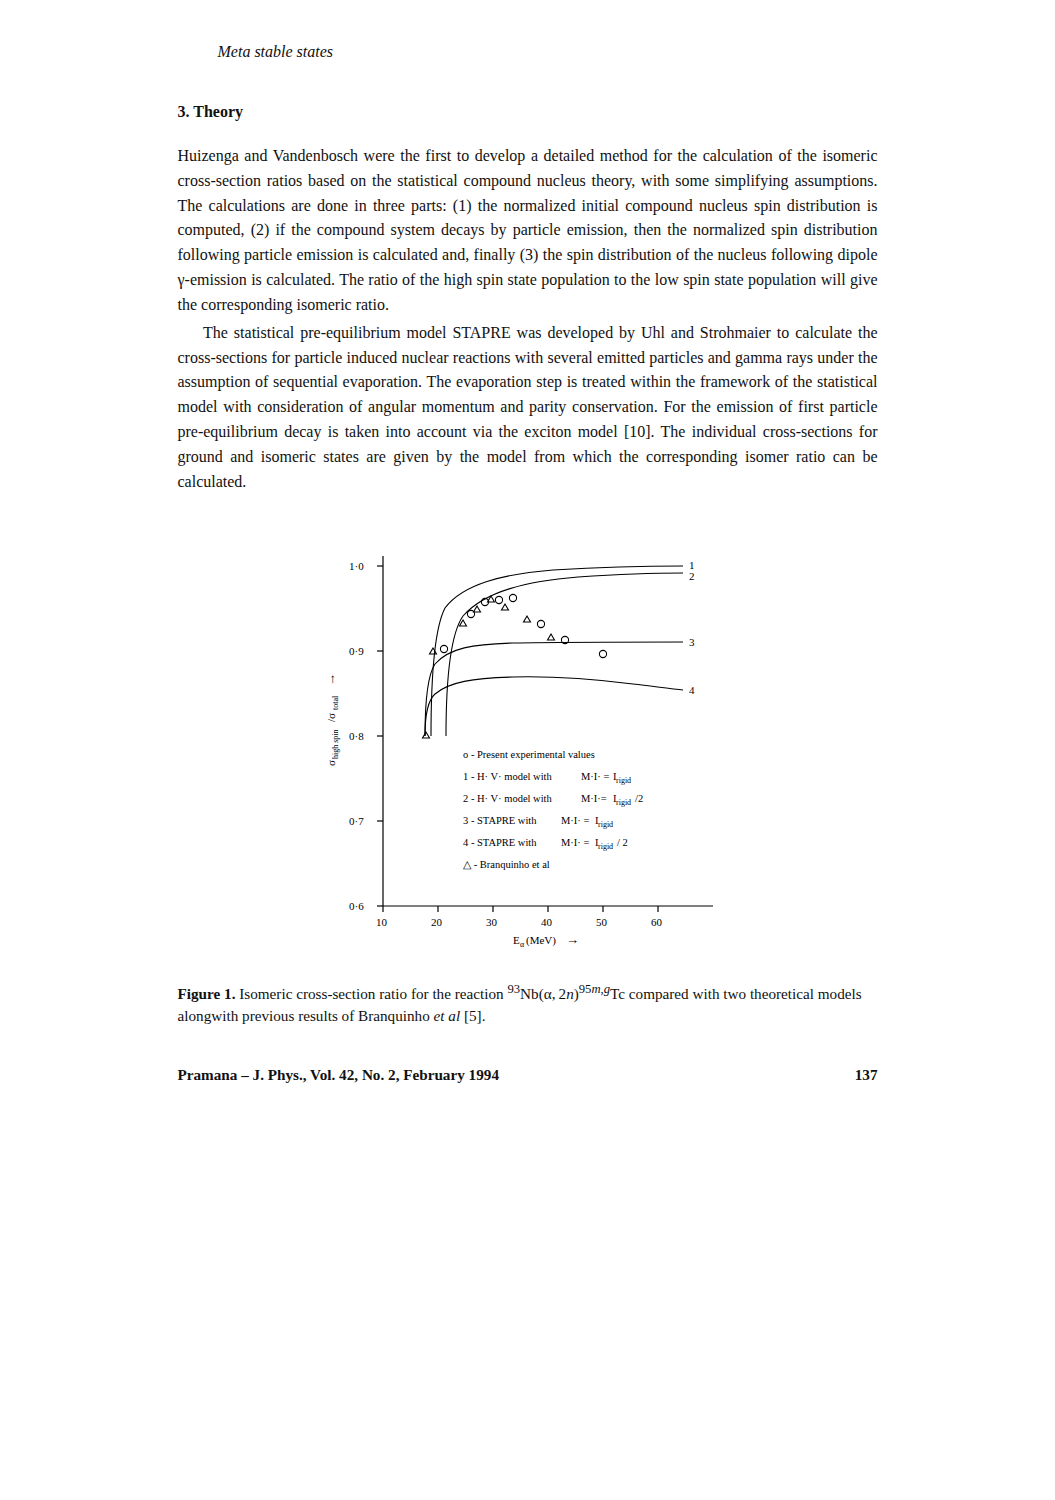Meta stable states
3. Theory
Huizenga and Vandenbosch were the first to develop a detailed method for the calculation of the isomeric cross-section ratios based on the statistical compound nucleus theory, with some simplifying assumptions. The calculations are done in three parts: (1) the normalized initial compound nucleus spin distribution is computed, (2) if the compound system decays by particle emission, then the normalized spin distribution following particle emission is calculated and, finally (3) the spin distribution of the nucleus following dipole γ-emission is calculated. The ratio of the high spin state population to the low spin state population will give the corresponding isomeric ratio.
The statistical pre-equilibrium model STAPRE was developed by Uhl and Strohmaier to calculate the cross-sections for particle induced nuclear reactions with several emitted particles and gamma rays under the assumption of sequential evaporation. The evaporation step is treated within the framework of the statistical model with consideration of angular momentum and parity conservation. For the emission of first particle pre-equilibrium decay is taken into account via the exciton model [10]. The individual cross-sections for ground and isomeric states are given by the model from which the corresponding isomer ratio can be calculated.
1·0 0·9 0·8 0·7 0·6 10 20 30 40 50 60 E α (MeV) → σ high spin /σ total → 1 2 3 4 o - Present experimental values 1 - H· V· model with M·I· = I rigid 2 - H· V· model with M·I·= I rigid /2 3 - STAPRE with M·I· = I rigid 4 - STAPRE with M·I· = I rigid / 2 △ - Branquinho et al
Figure 1. Isomeric cross-section ratio for the reaction 93Nb(α, 2n)95m,gTc compared with two theoretical models alongwith previous results of Branquinho et al [5].
Pramana – J. Phys., Vol. 42, No. 2, February 1994 137